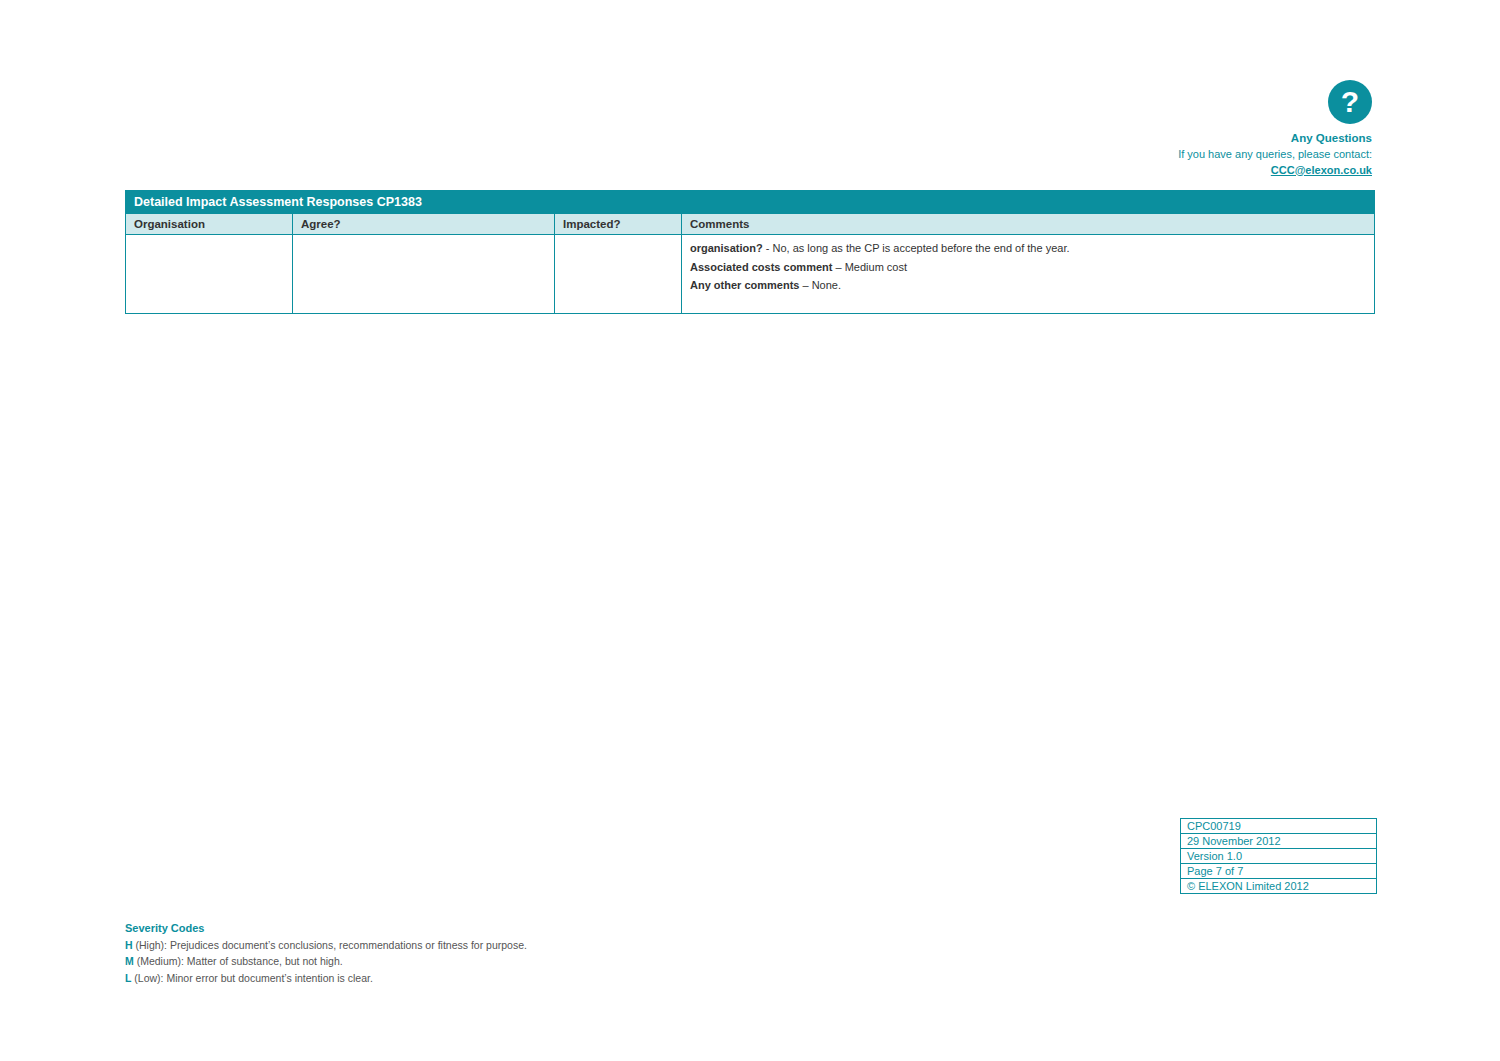?
Any Questions
If you have any queries, please contact:
CCC@elexon.co.uk
| Detailed Impact Assessment Responses CP1383 |
| --- |
| Organisation | Agree? | Impacted? | Comments |
| | | | organisation? - No, as long as the CP is accepted before the end of the year. Associated costs comment – Medium cost Any other comments – None. |
CPC00719
29 November 2012
Version 1.0
Page 7 of 7
© ELEXON Limited 2012
Severity Codes
H (High): Prejudices document’s conclusions, recommendations or fitness for purpose.
M (Medium): Matter of substance, but not high.
L (Low): Minor error but document’s intention is clear.